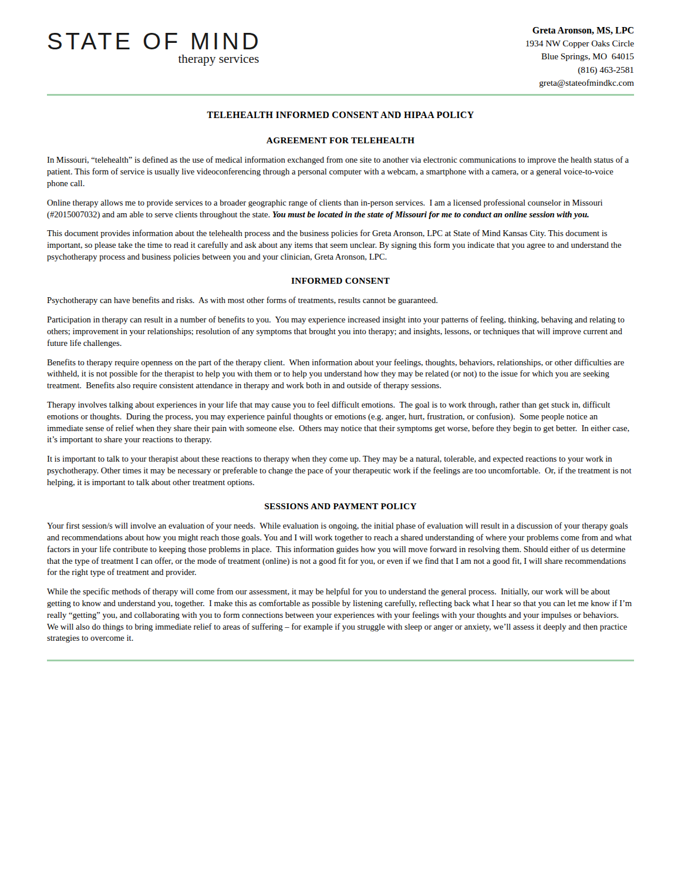STATE OF MIND
therapy services
Greta Aronson, MS, LPC
1934 NW Copper Oaks Circle
Blue Springs, MO 64015
(816) 463-2581
greta@stateofmindkc.com
TELEHEALTH INFORMED CONSENT AND HIPAA POLICY
AGREEMENT FOR TELEHEALTH
In Missouri, “telehealth” is defined as the use of medical information exchanged from one site to another via electronic communications to improve the health status of a patient. This form of service is usually live videoconferencing through a personal computer with a webcam, a smartphone with a camera, or a general voice-to-voice phone call.
Online therapy allows me to provide services to a broader geographic range of clients than in-person services. I am a licensed professional counselor in Missouri (#2015007032) and am able to serve clients throughout the state. You must be located in the state of Missouri for me to conduct an online session with you.
This document provides information about the telehealth process and the business policies for Greta Aronson, LPC at State of Mind Kansas City. This document is important, so please take the time to read it carefully and ask about any items that seem unclear. By signing this form you indicate that you agree to and understand the psychotherapy process and business policies between you and your clinician, Greta Aronson, LPC.
INFORMED CONSENT
Psychotherapy can have benefits and risks. As with most other forms of treatments, results cannot be guaranteed.
Participation in therapy can result in a number of benefits to you. You may experience increased insight into your patterns of feeling, thinking, behaving and relating to others; improvement in your relationships; resolution of any symptoms that brought you into therapy; and insights, lessons, or techniques that will improve current and future life challenges.
Benefits to therapy require openness on the part of the therapy client. When information about your feelings, thoughts, behaviors, relationships, or other difficulties are withheld, it is not possible for the therapist to help you with them or to help you understand how they may be related (or not) to the issue for which you are seeking treatment. Benefits also require consistent attendance in therapy and work both in and outside of therapy sessions.
Therapy involves talking about experiences in your life that may cause you to feel difficult emotions. The goal is to work through, rather than get stuck in, difficult emotions or thoughts. During the process, you may experience painful thoughts or emotions (e.g. anger, hurt, frustration, or confusion). Some people notice an immediate sense of relief when they share their pain with someone else. Others may notice that their symptoms get worse, before they begin to get better. In either case, it’s important to share your reactions to therapy.
It is important to talk to your therapist about these reactions to therapy when they come up. They may be a natural, tolerable, and expected reactions to your work in psychotherapy. Other times it may be necessary or preferable to change the pace of your therapeutic work if the feelings are too uncomfortable. Or, if the treatment is not helping, it is important to talk about other treatment options.
SESSIONS AND PAYMENT POLICY
Your first session/s will involve an evaluation of your needs. While evaluation is ongoing, the initial phase of evaluation will result in a discussion of your therapy goals and recommendations about how you might reach those goals. You and I will work together to reach a shared understanding of where your problems come from and what factors in your life contribute to keeping those problems in place. This information guides how you will move forward in resolving them. Should either of us determine that the type of treatment I can offer, or the mode of treatment (online) is not a good fit for you, or even if we find that I am not a good fit, I will share recommendations for the right type of treatment and provider.
While the specific methods of therapy will come from our assessment, it may be helpful for you to understand the general process. Initially, our work will be about getting to know and understand you, together. I make this as comfortable as possible by listening carefully, reflecting back what I hear so that you can let me know if I’m really “getting” you, and collaborating with you to form connections between your experiences with your feelings with your thoughts and your impulses or behaviors. We will also do things to bring immediate relief to areas of suffering – for example if you struggle with sleep or anger or anxiety, we’ll assess it deeply and then practice strategies to overcome it.